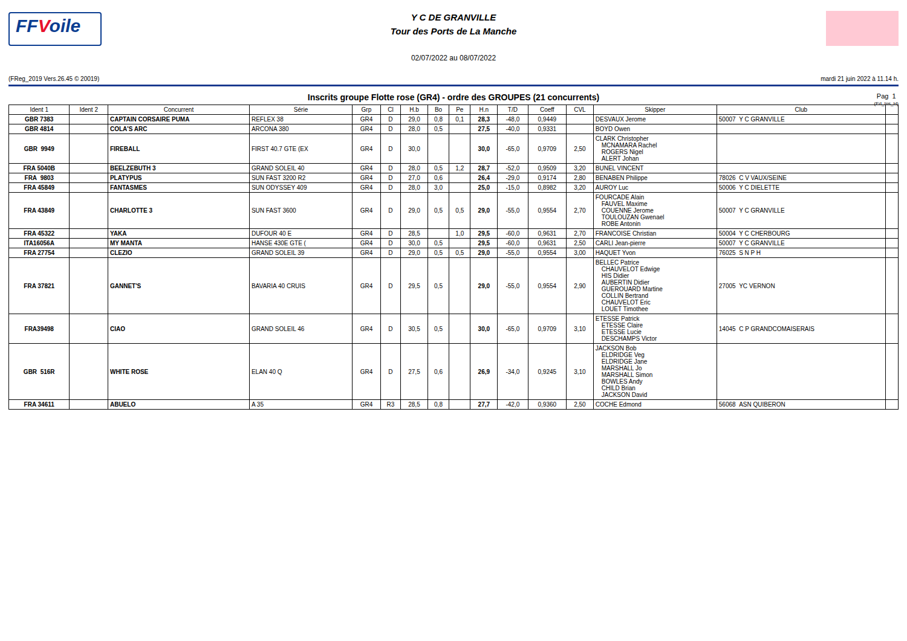FF Voile
Y C DE GRANVILLE
Tour des Ports de La Manche
02/07/2022 au 08/07/2022
(FReg_2019 Vers.26.45 © 20019) mardi 21 juin 2022 à 11.14 h.
Inscrits groupe Flotte rose (GR4) - ordre des GROUPES (21 concurrents)
Pag 1(Ed_Ins_H)
| Ident 1 | Ident 2 | Concurrent | Série | Grp | Cl | H.b | Bo | Pe | H.n | T/D | Coeff | CVL | Skipper | Club | |
| --- | --- | --- | --- | --- | --- | --- | --- | --- | --- | --- | --- | --- | --- | --- | --- |
| GBR 7383 | | CAPTAIN CORSAIRE PUMA | REFLEX 38 | GR4 | D | 29,0 | 0,8 | 0,1 | 28,3 | -48,0 | 0,9449 | | DESVAUX Jerome | 50007 Y C GRANVILLE | |
| GBR 4814 | | COLA'S ARC | ARCONA 380 | GR4 | D | 28,0 | 0,5 | | 27,5 | -40,0 | 0,9331 | | BOYD Owen | | |
| GBR 9949 | | FIREBALL | FIRST 40.7 GTE (EX | GR4 | D | 30,0 | | | 30,0 | -65,0 | 0,9709 | 2,50 | CLARK Christopher MCNAMARA Rachel ROGERS Nigel ALERT Johan | | |
| FRA 5040B | | BEELZEBUTH 3 | GRAND SOLEIL 40 | GR4 | D | 28,0 | 0,5 | 1,2 | 28,7 | -52,0 | 0,9509 | 3,20 | BUNEL VINCENT | | |
| FRA 9803 | | PLATYPUS | SUN FAST 3200 R2 | GR4 | D | 27,0 | 0,6 | | 26,4 | -29,0 | 0,9174 | 2,80 | BENABEN Philippe | 78026 C V VAUX/SEINE | |
| FRA 45849 | | FANTASMES | SUN ODYSSEY 409 | GR4 | D | 28,0 | 3,0 | | 25,0 | -15,0 | 0,8982 | 3,20 | AUROY Luc | 50006 Y C DIELETTE | |
| FRA 43849 | | CHARLOTTE 3 | SUN FAST 3600 | GR4 | D | 29,0 | 0,5 | 0,5 | 29,0 | -55,0 | 0,9554 | 2,70 | FOURCADE Alain FAUVEL Maxime COUENNE Jerome TOULOUZAN Gwenael ROBE Antonin | 50007 Y C GRANVILLE | |
| FRA 45322 | | YAKA | DUFOUR 40 E | GR4 | D | 28,5 | | 1,0 | 29,5 | -60,0 | 0,9631 | 2,70 | FRANCOISE Christian | 50004 Y C CHERBOURG | |
| ITA16056A | | MY MANTA | HANSE 430E GTE ( | GR4 | D | 30,0 | 0,5 | | 29,5 | -60,0 | 0,9631 | 2,50 | CARLI Jean-pierre | 50007 Y C GRANVILLE | |
| FRA 27754 | | CLEZIO | GRAND SOLEIL 39 | GR4 | D | 29,0 | 0,5 | 0,5 | 29,0 | -55,0 | 0,9554 | 3,00 | HAQUET Yvon | 76025 S N P H | |
| FRA 37821 | | GANNET'S | BAVARIA 40 CRUIS | GR4 | D | 29,5 | 0,5 | | 29,0 | -55,0 | 0,9554 | 2,90 | BELLEC Patrice CHAUVELOT Edwige HIS Didier AUBERTIN Didier GUEROUARD Martine COLLIN Bertrand CHAUVELOT Eric LOUET Timothee | 27005 YC VERNON | |
| FRA39498 | | CIAO | GRAND SOLEIL 46 | GR4 | D | 30,5 | 0,5 | | 30,0 | -65,0 | 0,9709 | 3,10 | ETESSE Patrick ETESSE Claire ETESSE Lucie DESCHAMPS Victor | 14045 C P GRANDCOMAISERAIS | |
| GBR 516R | | WHITE ROSE | ELAN 40 Q | GR4 | D | 27,5 | 0,6 | | 26,9 | -34,0 | 0,9245 | 3,10 | JACKSON Bob ELDRIDGE Veg ELDRIDGE Jane MARSHALL Jo MARSHALL Simon BOWLES Andy CHILD Brian JACKSON David | | |
| FRA 34611 | | ABUELO | A 35 | GR4 | R3 | 28,5 | 0,8 | | 27,7 | -42,0 | 0,9360 | 2,50 | COCHE Edmond | 56068 ASN QUIBERON | |